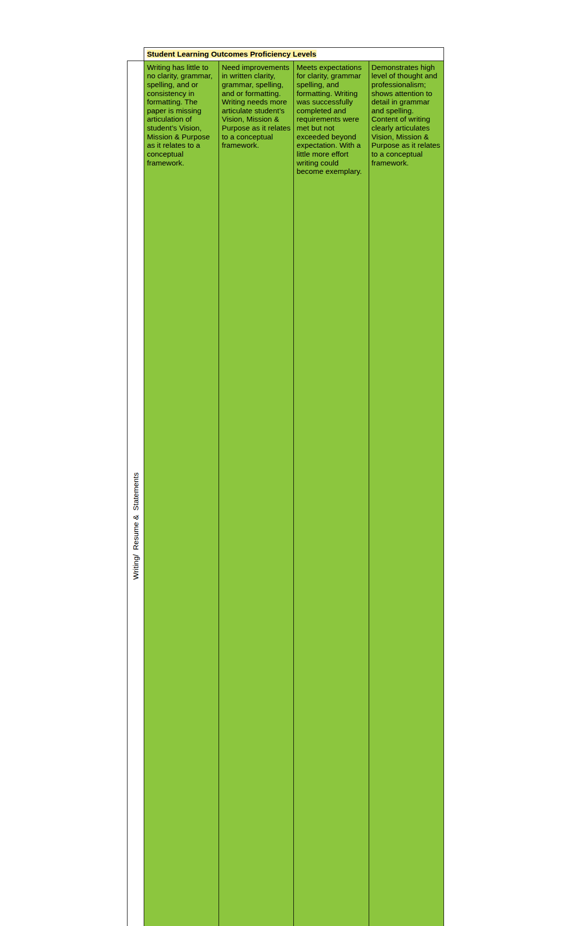| | Student Learning Outcomes Proficiency Levels |
| Writing/ Resume & Statements | Writing has little to no clarity, grammar, spelling, and or consistency in formatting. The paper is missing articulation of student’s Vision, Mission & Purpose as it relates to a conceptual framework. | Need improvements in written clarity, grammar, spelling, and or formatting. Writing needs more articulate student’s Vision, Mission & Purpose as it relates to a conceptual framework. | Meets expectations for clarity, grammar spelling, and formatting. Writing was successfully completed and requirements were met but not exceeded beyond expectation. With a little more effort writing could become exemplary. | Demonstrates high level of thought and professionalism; shows attention to detail in grammar and spelling. Content of writing clearly articulates Vision, Mission & Purpose as it relates to a conceptual framework. |
1